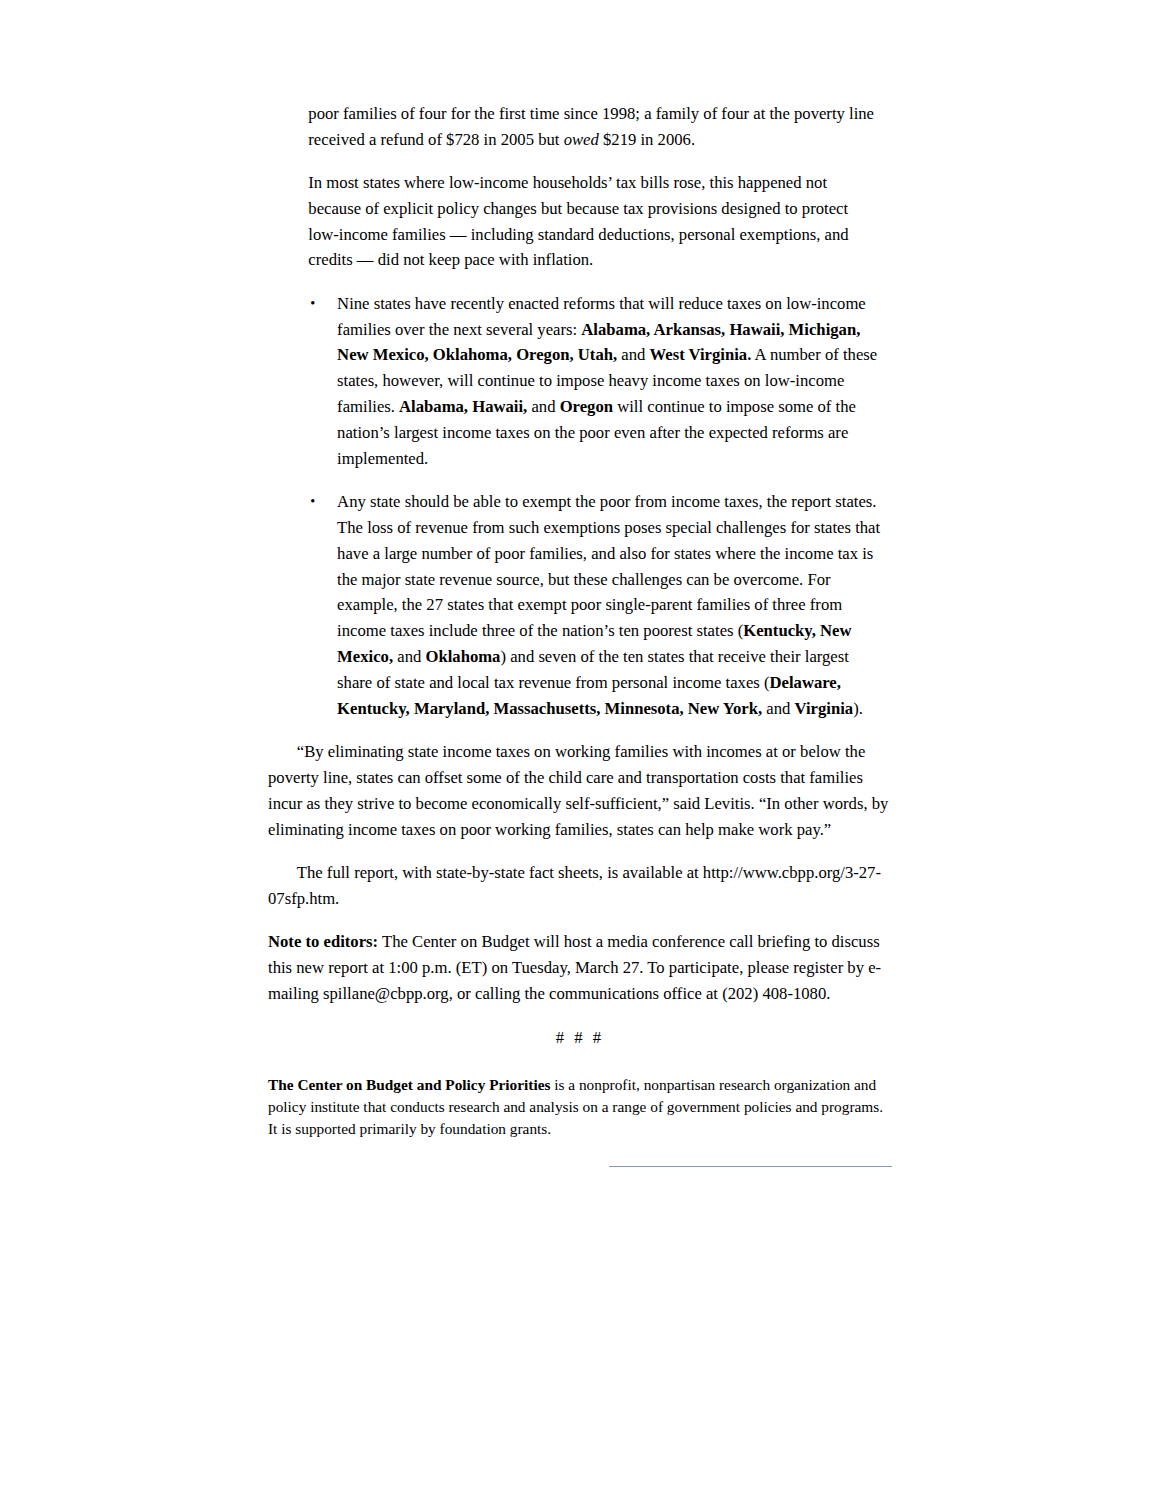poor families of four for the first time since 1998; a family of four at the poverty line received a refund of $728 in 2005 but owed $219 in 2006.
In most states where low-income households’ tax bills rose, this happened not because of explicit policy changes but because tax provisions designed to protect low-income families — including standard deductions, personal exemptions, and credits — did not keep pace with inflation.
Nine states have recently enacted reforms that will reduce taxes on low-income families over the next several years: Alabama, Arkansas, Hawaii, Michigan, New Mexico, Oklahoma, Oregon, Utah, and West Virginia. A number of these states, however, will continue to impose heavy income taxes on low-income families. Alabama, Hawaii, and Oregon will continue to impose some of the nation’s largest income taxes on the poor even after the expected reforms are implemented.
Any state should be able to exempt the poor from income taxes, the report states. The loss of revenue from such exemptions poses special challenges for states that have a large number of poor families, and also for states where the income tax is the major state revenue source, but these challenges can be overcome. For example, the 27 states that exempt poor single-parent families of three from income taxes include three of the nation’s ten poorest states (Kentucky, New Mexico, and Oklahoma) and seven of the ten states that receive their largest share of state and local tax revenue from personal income taxes (Delaware, Kentucky, Maryland, Massachusetts, Minnesota, New York, and Virginia).
“By eliminating state income taxes on working families with incomes at or below the poverty line, states can offset some of the child care and transportation costs that families incur as they strive to become economically self-sufficient,” said Levitis. “In other words, by eliminating income taxes on poor working families, states can help make work pay.”
The full report, with state-by-state fact sheets, is available at http://www.cbpp.org/3-27-07sfp.htm.
Note to editors: The Center on Budget will host a media conference call briefing to discuss this new report at 1:00 p.m. (ET) on Tuesday, March 27. To participate, please register by e-mailing spillane@cbpp.org, or calling the communications office at (202) 408-1080.
# # #
The Center on Budget and Policy Priorities is a nonprofit, nonpartisan research organization and policy institute that conducts research and analysis on a range of government policies and programs. It is supported primarily by foundation grants.